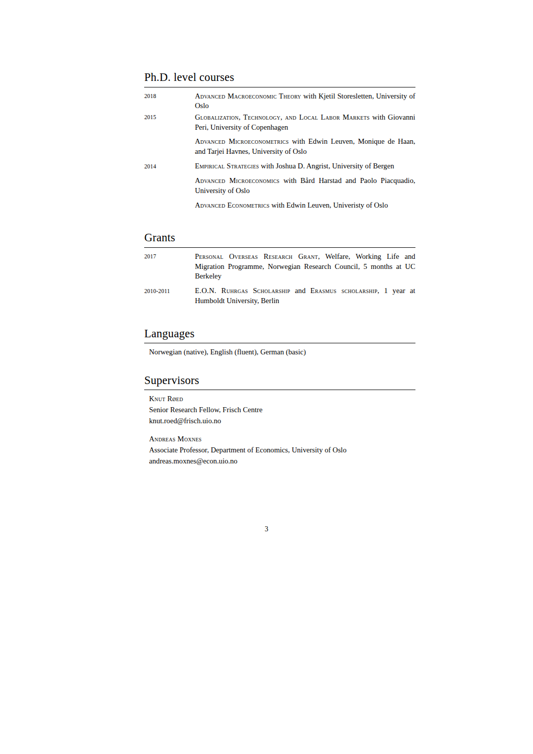Ph.D. level courses
| 2018 | Advanced Macroeconomic Theory with Kjetil Storesletten, University of Oslo |
| 2015 | Globalization, Technology, and Local Labor Markets with Giovanni Peri, University of Copenhagen |
| | Advanced Microeconometrics with Edwin Leuven, Monique de Haan, and Tarjei Havnes, University of Oslo |
| 2014 | Empirical Strategies with Joshua D. Angrist, University of Bergen |
| | Advanced Microeconomics with Bård Harstad and Paolo Piacquadio, University of Oslo |
| | Advanced Econometrics with Edwin Leuven, Univeristy of Oslo |
Grants
| 2017 | Personal Overseas Research Grant , Welfare, Working Life and Migration Programme, Norwegian Research Council, 5 months at UC Berkeley |
| 2010-2011 | E.O.N. Ruhrgas Scholarship and Erasmus scholarship , 1 year at Humboldt University, Berlin |
Languages
Norwegian (native), English (fluent), German (basic)
Supervisors
Knut Røed
Senior Research Fellow, Frisch Centre
knut.roed@frisch.uio.no
Andreas Moxnes
Associate Professor, Department of Economics, University of Oslo
andreas.moxnes@econ.uio.no
3